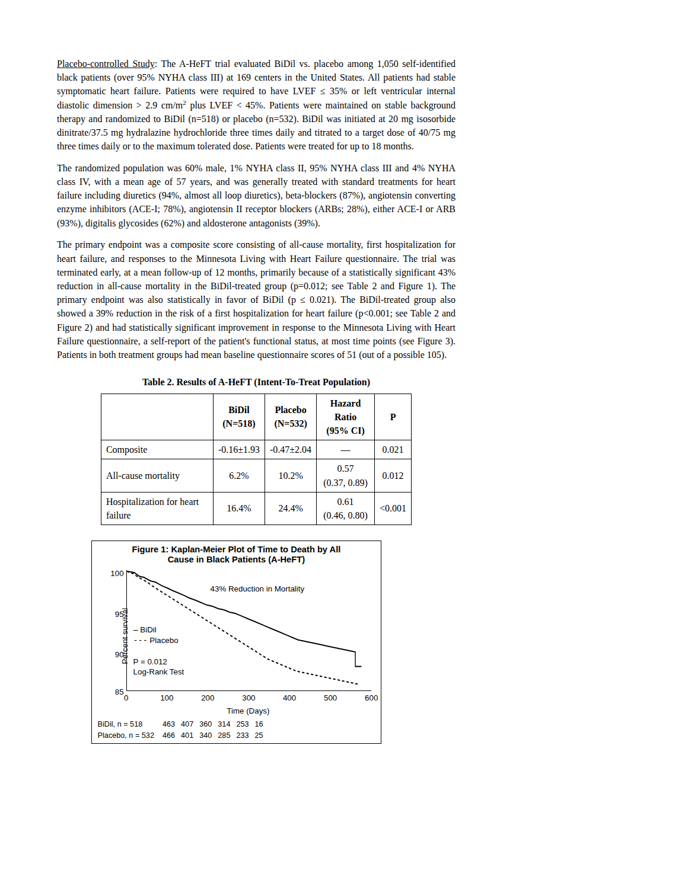Placebo-controlled Study: The A-HeFT trial evaluated BiDil vs. placebo among 1,050 self-identified black patients (over 95% NYHA class III) at 169 centers in the United States. All patients had stable symptomatic heart failure. Patients were required to have LVEF ≤ 35% or left ventricular internal diastolic dimension > 2.9 cm/m2 plus LVEF < 45%. Patients were maintained on stable background therapy and randomized to BiDil (n=518) or placebo (n=532). BiDil was initiated at 20 mg isosorbide dinitrate/37.5 mg hydralazine hydrochloride three times daily and titrated to a target dose of 40/75 mg three times daily or to the maximum tolerated dose. Patients were treated for up to 18 months.
The randomized population was 60% male, 1% NYHA class II, 95% NYHA class III and 4% NYHA class IV, with a mean age of 57 years, and was generally treated with standard treatments for heart failure including diuretics (94%, almost all loop diuretics), beta-blockers (87%), angiotensin converting enzyme inhibitors (ACE-I; 78%), angiotensin II receptor blockers (ARBs; 28%), either ACE-I or ARB (93%), digitalis glycosides (62%) and aldosterone antagonists (39%).
The primary endpoint was a composite score consisting of all-cause mortality, first hospitalization for heart failure, and responses to the Minnesota Living with Heart Failure questionnaire. The trial was terminated early, at a mean follow-up of 12 months, primarily because of a statistically significant 43% reduction in all-cause mortality in the BiDil-treated group (p=0.012; see Table 2 and Figure 1). The primary endpoint was also statistically in favor of BiDil (p ≤ 0.021). The BiDil-treated group also showed a 39% reduction in the risk of a first hospitalization for heart failure (p<0.001; see Table 2 and Figure 2) and had statistically significant improvement in response to the Minnesota Living with Heart Failure questionnaire, a self-report of the patient's functional status, at most time points (see Figure 3). Patients in both treatment groups had mean baseline questionnaire scores of 51 (out of a possible 105).
Table 2. Results of A-HeFT (Intent-To-Treat Population)
| | BiDil (N=518) | Placebo (N=532) | Hazard Ratio (95% CI) | P |
| --- | --- | --- | --- | --- |
| Composite | -0.16±1.93 | -0.47±2.04 | — | 0.021 |
| All-cause mortality | 6.2% | 10.2% | 0.57 (0.37, 0.89) | 0.012 |
| Hospitalization for heart failure | 16.4% | 24.4% | 0.61 (0.46, 0.80) | <0.001 |
Figure 1: Kaplan-Meier Plot of Time to Death by All
Cause in Black Patients (A-HeFT)
Percent survival
100 95 90 85
43% Reduction in Mortality
— BiDil
--- Placebo
P = 0.012
Log-Rank Test
0 100 200 300 400 500 600
Time (Days)
| BiDil, n = 518 | 463 | 407 | 360 | 314 | 253 | 16 |
| Placebo, n = 532 | 466 | 401 | 340 | 285 | 233 | 25 |